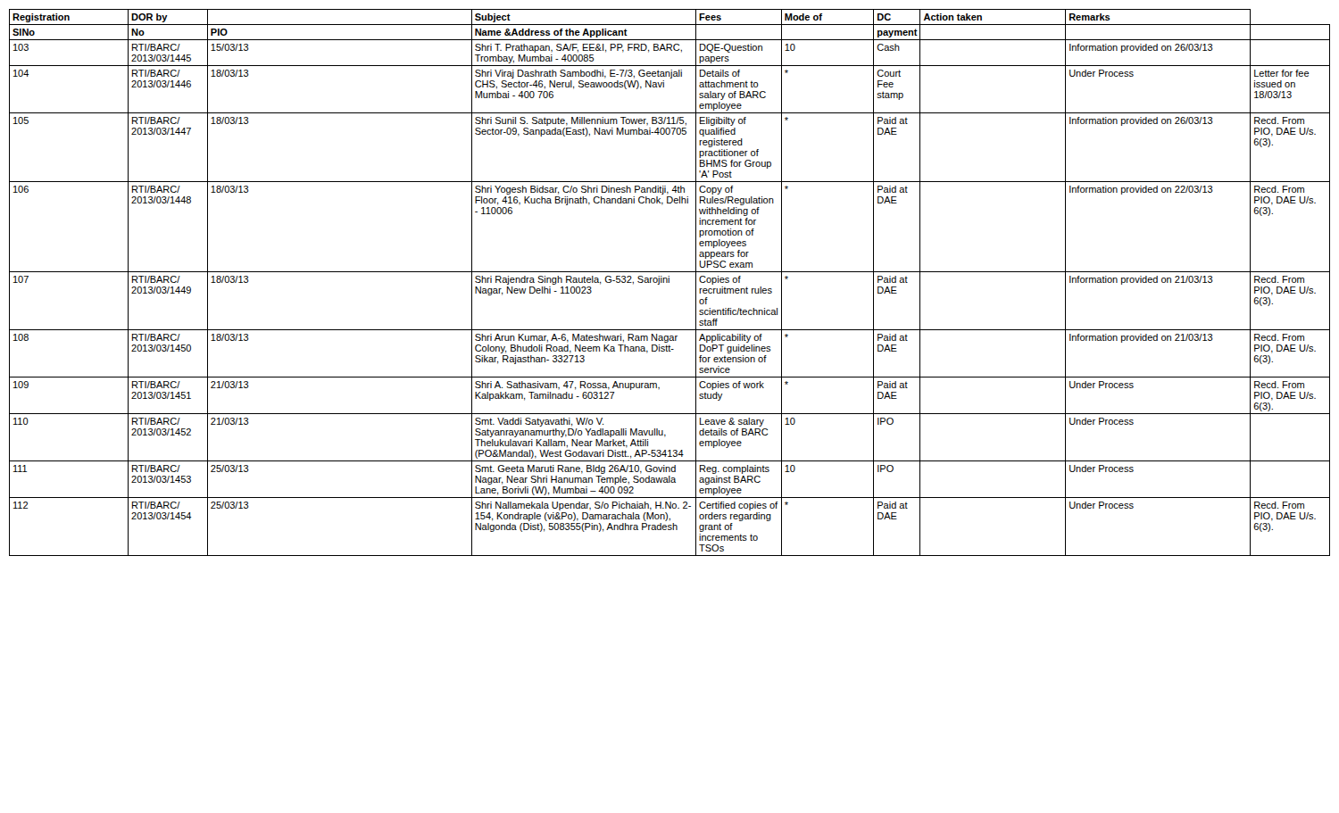| Registration | DOR by | | Subject | Fees | Mode of | DC | Action taken | Remarks |
| --- | --- | --- | --- | --- | --- | --- | --- | --- |
| SlNo | No | PIO | Name &Address of the Applicant | | | payment | | | |
| 103 | RTI/BARC/ 2013/03/1445 | 15/03/13 | Shri T. Prathapan, SA/F, EE&I, PP, FRD, BARC, Trombay, Mumbai - 400085 | DQE-Question papers | 10 | Cash | | Information provided on 26/03/13 | |
| 104 | RTI/BARC/ 2013/03/1446 | 18/03/13 | Shri Viraj Dashrath Sambodhi, E-7/3, Geetanjali CHS, Sector-46, Nerul, Seawoods(W), Navi Mumbai - 400 706 | Details of attachment to salary of BARC employee | * | Court Fee stamp | | Under Process | Letter for fee issued on 18/03/13 |
| 105 | RTI/BARC/ 2013/03/1447 | 18/03/13 | Shri Sunil S. Satpute, Millennium Tower, B3/11/5, Sector-09, Sanpada(East), Navi Mumbai-400705 | Eligibilty of qualified registered practitioner of BHMS for Group 'A' Post | * | Paid at DAE | | Information provided on 26/03/13 | Recd. From PIO, DAE U/s. 6(3). |
| 106 | RTI/BARC/ 2013/03/1448 | 18/03/13 | Shri Yogesh Bidsar, C/o Shri Dinesh Panditji, 4th Floor, 416, Kucha Brijnath, Chandani Chok, Delhi - 110006 | Copy of Rules/Regulation withhelding of increment for promotion of employees appears for UPSC exam | * | Paid at DAE | | Information provided on 22/03/13 | Recd. From PIO, DAE U/s. 6(3). |
| 107 | RTI/BARC/ 2013/03/1449 | 18/03/13 | Shri Rajendra Singh Rautela, G-532, Sarojini Nagar, New Delhi - 110023 | Copies of recruitment rules of scientific/technical staff | * | Paid at DAE | | Information provided on 21/03/13 | Recd. From PIO, DAE U/s. 6(3). |
| 108 | RTI/BARC/ 2013/03/1450 | 18/03/13 | Shri Arun Kumar, A-6, Mateshwari, Ram Nagar Colony, Bhudoli Road, Neem Ka Thana, Distt- Sikar, Rajasthan- 332713 | Applicability of DoPT guidelines for extension of service | * | Paid at DAE | | Information provided on 21/03/13 | Recd. From PIO, DAE U/s. 6(3). |
| 109 | RTI/BARC/ 2013/03/1451 | 21/03/13 | Shri A. Sathasivam, 47, Rossa, Anupuram, Kalpakkam, Tamilnadu - 603127 | Copies of work study | * | Paid at DAE | | Under Process | Recd. From PIO, DAE U/s. 6(3). |
| 110 | RTI/BARC/ 2013/03/1452 | 21/03/13 | Smt. Vaddi Satyavathi, W/o V. Satyanrayanamurthy,D/o Yadlapalli Mavullu, Thelukulavari Kallam, Near Market, Attili (PO&Mandal), West Godavari Distt., AP-534134 | Leave & salary details of BARC employee | 10 | IPO | | Under Process | |
| 111 | RTI/BARC/ 2013/03/1453 | 25/03/13 | Smt. Geeta Maruti Rane, Bldg 26A/10, Govind Nagar, Near Shri Hanuman Temple, Sodawala Lane, Borivli (W), Mumbai – 400 092 | Reg. complaints against BARC employee | 10 | IPO | | Under Process | |
| 112 | RTI/BARC/ 2013/03/1454 | 25/03/13 | Shri Nallamekala Upendar, S/o Pichaiah, H.No. 2-154, Kondraple (vi&Po), Damarachala (Mon), Nalgonda (Dist), 508355(Pin), Andhra Pradesh | Certified copies of orders regarding grant of increments to TSOs | * | Paid at DAE | | Under Process | Recd. From PIO, DAE U/s. 6(3). |